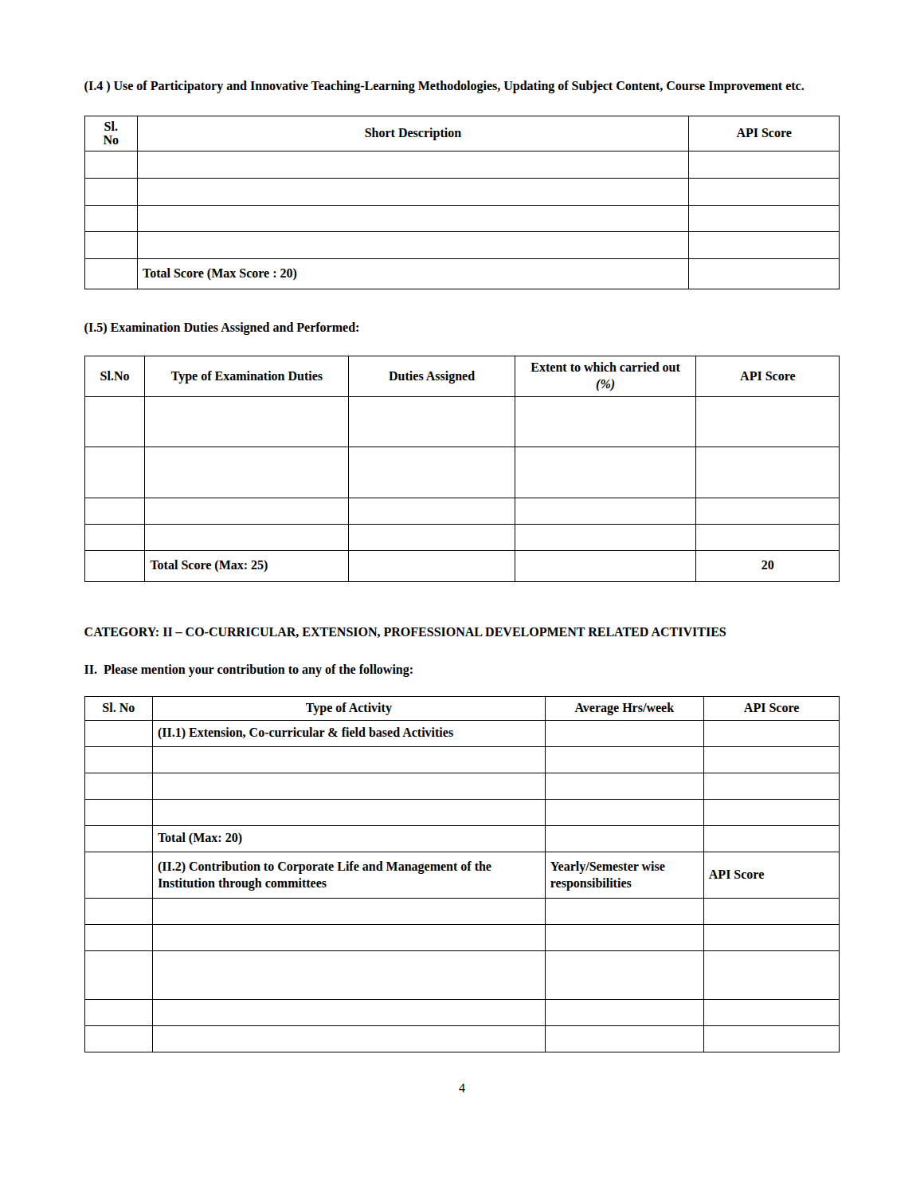(I.4 ) Use of Participatory and Innovative Teaching-Learning Methodologies, Updating of Subject Content, Course Improvement etc.
| Sl. No | Short Description | API Score |
| --- | --- | --- |
| | Total Score (Max Score : 20) | |
(I.5) Examination Duties Assigned and Performed:
| Sl.No | Type of Examination Duties | Duties Assigned | Extent to which carried out (%) | API Score |
| --- | --- | --- | --- | --- |
| | Total Score (Max: 25) | | | 20 |
CATEGORY: II – CO-CURRICULAR, EXTENSION, PROFESSIONAL DEVELOPMENT RELATED ACTIVITIES
II. Please mention your contribution to any of the following:
| Sl. No | Type of Activity | Average Hrs/week | API Score |
| --- | --- | --- | --- |
| | (II.1) Extension, Co-curricular & field based Activities | | |
| | Total (Max: 20) | | |
| | (II.2) Contribution to Corporate Life and Management of the Institution through committees | Yearly/Semester wise responsibilities | API Score |
4